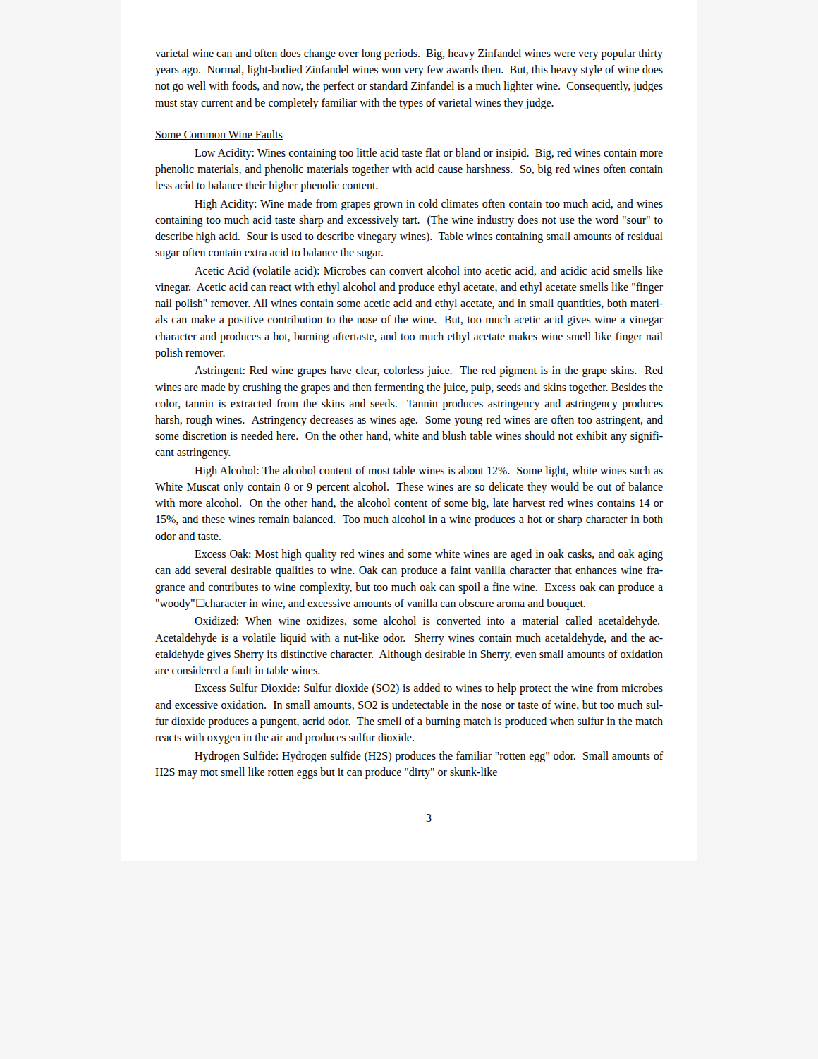varietal wine can and often does change over long periods. Big, heavy Zinfandel wines were very popular thirty years ago. Normal, light-bodied Zinfandel wines won very few awards then. But, this heavy style of wine does not go well with foods, and now, the perfect or standard Zinfandel is a much lighter wine. Consequently, judges must stay current and be completely familiar with the types of varietal wines they judge.
Some Common Wine Faults
Low Acidity: Wines containing too little acid taste flat or bland or insipid. Big, red wines contain more phenolic materials, and phenolic materials together with acid cause harshness. So, big red wines often contain less acid to balance their higher phenolic content.
High Acidity: Wine made from grapes grown in cold climates often contain too much acid, and wines containing too much acid taste sharp and excessively tart. (The wine industry does not use the word "sour" to describe high acid. Sour is used to describe vinegary wines). Table wines containing small amounts of residual sugar often contain extra acid to balance the sugar.
Acetic Acid (volatile acid): Microbes can convert alcohol into acetic acid, and acidic acid smells like vinegar. Acetic acid can react with ethyl alcohol and produce ethyl acetate, and ethyl acetate smells like "finger nail polish" remover. All wines contain some acetic acid and ethyl acetate, and in small quantities, both materials can make a positive contribution to the nose of the wine. But, too much acetic acid gives wine a vinegar character and produces a hot, burning aftertaste, and too much ethyl acetate makes wine smell like finger nail polish remover.
Astringent: Red wine grapes have clear, colorless juice. The red pigment is in the grape skins. Red wines are made by crushing the grapes and then fermenting the juice, pulp, seeds and skins together. Besides the color, tannin is extracted from the skins and seeds. Tannin produces astringency and astringency produces harsh, rough wines. Astringency decreases as wines age. Some young red wines are often too astringent, and some discretion is needed here. On the other hand, white and blush table wines should not exhibit any significant astringency.
High Alcohol: The alcohol content of most table wines is about 12%. Some light, white wines such as White Muscat only contain 8 or 9 percent alcohol. These wines are so delicate they would be out of balance with more alcohol. On the other hand, the alcohol content of some big, late harvest red wines contains 14 or 15%, and these wines remain balanced. Too much alcohol in a wine produces a hot or sharp character in both odor and taste.
Excess Oak: Most high quality red wines and some white wines are aged in oak casks, and oak aging can add several desirable qualities to wine. Oak can produce a faint vanilla character that enhances wine fragrance and contributes to wine complexity, but too much oak can spoil a fine wine. Excess oak can produce a "woody"☐character in wine, and excessive amounts of vanilla can obscure aroma and bouquet.
Oxidized: When wine oxidizes, some alcohol is converted into a material called acetaldehyde. Acetaldehyde is a volatile liquid with a nut-like odor. Sherry wines contain much acetaldehyde, and the acetaldehyde gives Sherry its distinctive character. Although desirable in Sherry, even small amounts of oxidation are considered a fault in table wines.
Excess Sulfur Dioxide: Sulfur dioxide (SO2) is added to wines to help protect the wine from microbes and excessive oxidation. In small amounts, SO2 is undetectable in the nose or taste of wine, but too much sulfur dioxide produces a pungent, acrid odor. The smell of a burning match is produced when sulfur in the match reacts with oxygen in the air and produces sulfur dioxide.
Hydrogen Sulfide: Hydrogen sulfide (H2S) produces the familiar "rotten egg" odor. Small amounts of H2S may mot smell like rotten eggs but it can produce "dirty" or skunk-like
3